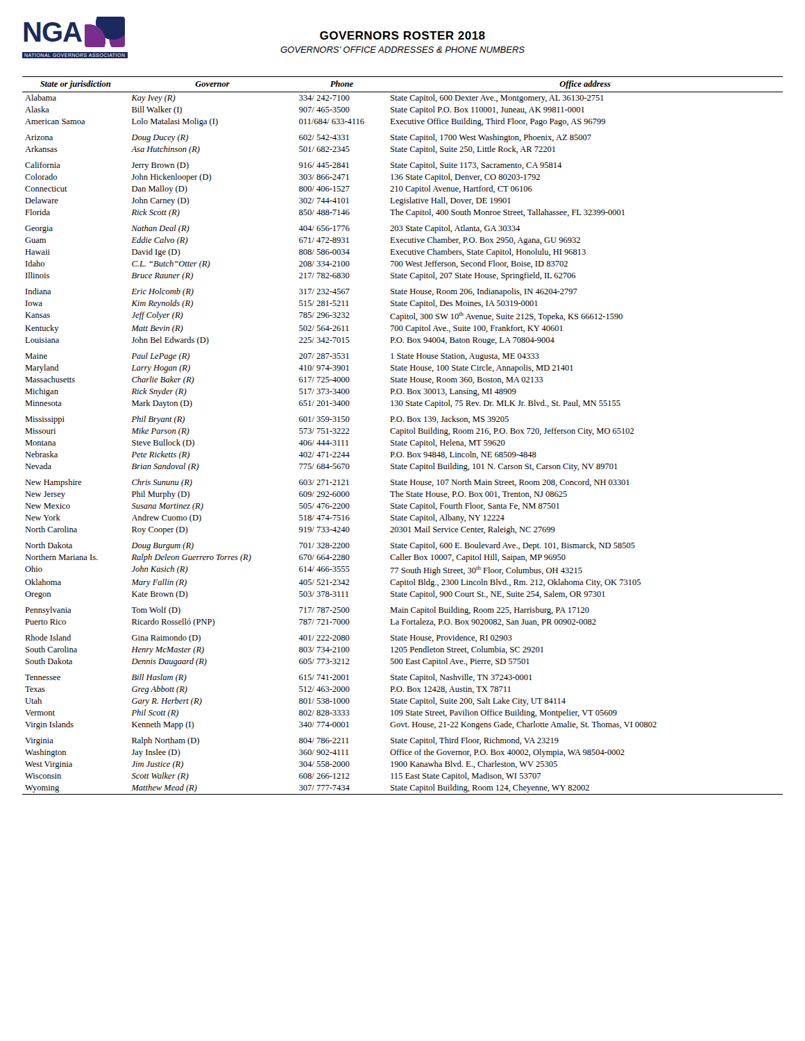NGA
NATIONAL GOVERNORS ASSOCIATION
GOVERNORS ROSTER 2018
GOVERNORS’ OFFICE ADDRESSES & PHONE NUMBERS
| State or jurisdiction | Governor | Phone | Office address |
| --- | --- | --- | --- |
| Alabama | Kay Ivey (R) | 334/ 242-7100 | State Capitol, 600 Dexter Ave., Montgomery, AL 36130-2751 |
| Alaska | Bill Walker (I) | 907/ 465-3500 | State Capitol P.O. Box 110001, Juneau, AK 99811-0001 |
| American Samoa | Lolo Matalasi Moliga (I) | 011/684/ 633-4116 | Executive Office Building, Third Floor, Pago Pago, AS 96799 |
| Arizona | Doug Ducey (R) | 602/ 542-4331 | State Capitol, 1700 West Washington, Phoenix, AZ 85007 |
| Arkansas | Asa Hutchinson (R) | 501/ 682-2345 | State Capitol, Suite 250, Little Rock, AR 72201 |
| California | Jerry Brown (D) | 916/ 445-2841 | State Capitol, Suite 1173, Sacramento, CA 95814 |
| Colorado | John Hickenlooper (D) | 303/ 866-2471 | 136 State Capitol, Denver, CO 80203-1792 |
| Connecticut | Dan Malloy (D) | 800/ 406-1527 | 210 Capitol Avenue, Hartford, CT 06106 |
| Delaware | John Carney (D) | 302/ 744-4101 | Legislative Hall, Dover, DE 19901 |
| Florida | Rick Scott (R) | 850/ 488-7146 | The Capitol, 400 South Monroe Street, Tallahassee, FL 32399-0001 |
| Georgia | Nathan Deal (R) | 404/ 656-1776 | 203 State Capitol, Atlanta, GA 30334 |
| Guam | Eddie Calvo (R) | 671/ 472-8931 | Executive Chamber, P.O. Box 2950, Agana, GU 96932 |
| Hawaii | David Ige (D) | 808/ 586-0034 | Executive Chambers, State Capitol, Honolulu, HI 96813 |
| Idaho | C.L. “Butch”Otter (R) | 208/ 334-2100 | 700 West Jefferson, Second Floor, Boise, ID 83702 |
| Illinois | Bruce Rauner (R) | 217/ 782-6830 | State Capitol, 207 State House, Springfield, IL 62706 |
| Indiana | Eric Holcomb (R) | 317/ 232-4567 | State House, Room 206, Indianapolis, IN 46204-2797 |
| Iowa | Kim Reynolds (R) | 515/ 281-5211 | State Capitol, Des Moines, IA 50319-0001 |
| Kansas | Jeff Colyer (R) | 785/ 296-3232 | Capitol, 300 SW 10 th Avenue, Suite 212S, Topeka, KS 66612-1590 |
| Kentucky | Matt Bevin (R) | 502/ 564-2611 | 700 Capitol Ave., Suite 100, Frankfort, KY 40601 |
| Louisiana | John Bel Edwards (D) | 225/ 342-7015 | P.O. Box 94004, Baton Rouge, LA 70804-9004 |
| Maine | Paul LePage (R) | 207/ 287-3531 | 1 State House Station, Augusta, ME 04333 |
| Maryland | Larry Hogan (R) | 410/ 974-3901 | State House, 100 State Circle, Annapolis, MD 21401 |
| Massachusetts | Charlie Baker (R) | 617/ 725-4000 | State House, Room 360, Boston, MA 02133 |
| Michigan | Rick Snyder (R) | 517/ 373-3400 | P.O. Box 30013, Lansing, MI 48909 |
| Minnesota | Mark Dayton (D) | 651/ 201-3400 | 130 State Capitol, 75 Rev. Dr. MLK Jr. Blvd., St. Paul, MN 55155 |
| Mississippi | Phil Bryant (R) | 601/ 359-3150 | P.O. Box 139, Jackson, MS 39205 |
| Missouri | Mike Parson (R) | 573/ 751-3222 | Capitol Building, Room 216, P.O. Box 720, Jefferson City, MO 65102 |
| Montana | Steve Bullock (D) | 406/ 444-3111 | State Capitol, Helena, MT 59620 |
| Nebraska | Pete Ricketts (R) | 402/ 471-2244 | P.O. Box 94848, Lincoln, NE 68509-4848 |
| Nevada | Brian Sandoval (R) | 775/ 684-5670 | State Capitol Building, 101 N. Carson St, Carson City, NV 89701 |
| New Hampshire | Chris Sununu (R) | 603/ 271-2121 | State House, 107 North Main Street, Room 208, Concord, NH 03301 |
| New Jersey | Phil Murphy (D) | 609/ 292-6000 | The State House, P.O. Box 001, Trenton, NJ 08625 |
| New Mexico | Susana Martinez (R) | 505/ 476-2200 | State Capitol, Fourth Floor, Santa Fe, NM 87501 |
| New York | Andrew Cuomo (D) | 518/ 474-7516 | State Capitol, Albany, NY 12224 |
| North Carolina | Roy Cooper (D) | 919/ 733-4240 | 20301 Mail Service Center, Raleigh, NC 27699 |
| North Dakota | Doug Burgum (R) | 701/ 328-2200 | State Capitol, 600 E. Boulevard Ave., Dept. 101, Bismarck, ND 58505 |
| Northern Mariana Is. | Ralph Deleon Guerrero Torres (R) | 670/ 664-2280 | Caller Box 10007, Capitol Hill, Saipan, MP 96950 |
| Ohio | John Kasich (R) | 614/ 466-3555 | 77 South High Street, 30 th Floor, Columbus, OH 43215 |
| Oklahoma | Mary Fallin (R) | 405/ 521-2342 | Capitol Bldg., 2300 Lincoln Blvd., Rm. 212, Oklahoma City, OK 73105 |
| Oregon | Kate Brown (D) | 503/ 378-3111 | State Capitol, 900 Court St., NE, Suite 254, Salem, OR 97301 |
| Pennsylvania | Tom Wolf (D) | 717/ 787-2500 | Main Capitol Building, Room 225, Harrisburg, PA 17120 |
| Puerto Rico | Ricardo Rosselló (PNP) | 787/ 721-7000 | La Fortaleza, P.O. Box 9020082, San Juan, PR 00902-0082 |
| Rhode Island | Gina Raimondo (D) | 401/ 222-2080 | State House, Providence, RI 02903 |
| South Carolina | Henry McMaster (R) | 803/ 734-2100 | 1205 Pendleton Street, Columbia, SC 29201 |
| South Dakota | Dennis Daugaard (R) | 605/ 773-3212 | 500 East Capitol Ave., Pierre, SD 57501 |
| Tennessee | Bill Haslam (R) | 615/ 741-2001 | State Capitol, Nashville, TN 37243-0001 |
| Texas | Greg Abbott (R) | 512/ 463-2000 | P.O. Box 12428, Austin, TX 78711 |
| Utah | Gary R. Herbert (R) | 801/ 538-1000 | State Capitol, Suite 200, Salt Lake City, UT 84114 |
| Vermont | Phil Scott (R) | 802/ 828-3333 | 109 State Street, Pavilion Office Building, Montpelier, VT 05609 |
| Virgin Islands | Kenneth Mapp (I) | 340/ 774-0001 | Govt. House, 21-22 Kongens Gade, Charlotte Amalie, St. Thomas, VI 00802 |
| Virginia | Ralph Northam (D) | 804/ 786-2211 | State Capitol, Third Floor, Richmond, VA 23219 |
| Washington | Jay Inslee (D) | 360/ 902-4111 | Office of the Governor, P.O. Box 40002, Olympia, WA 98504-0002 |
| West Virginia | Jim Justice (R) | 304/ 558-2000 | 1900 Kanawha Blvd. E., Charleston, WV 25305 |
| Wisconsin | Scott Walker (R) | 608/ 266-1212 | 115 East State Capitol, Madison, WI 53707 |
| Wyoming | Matthew Mead (R) | 307/ 777-7434 | State Capitol Building, Room 124, Cheyenne, WY 82002 |